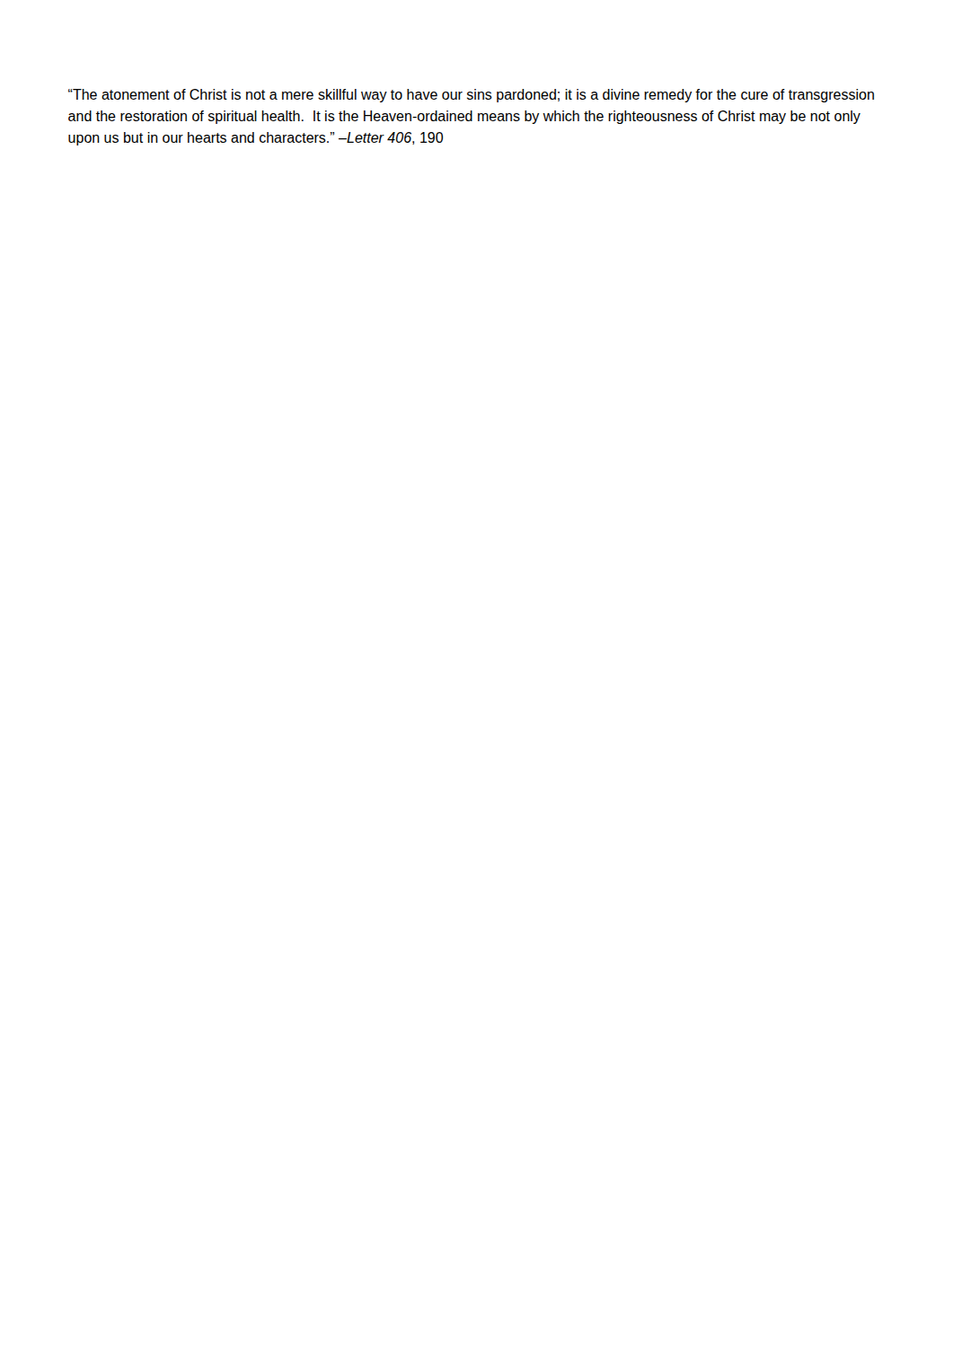“The atonement of Christ is not a mere skillful way to have our sins pardoned; it is a divine remedy for the cure of transgression and the restoration of spiritual health. It is the Heaven-ordained means by which the righteousness of Christ may be not only upon us but in our hearts and characters.” –Letter 406, 190